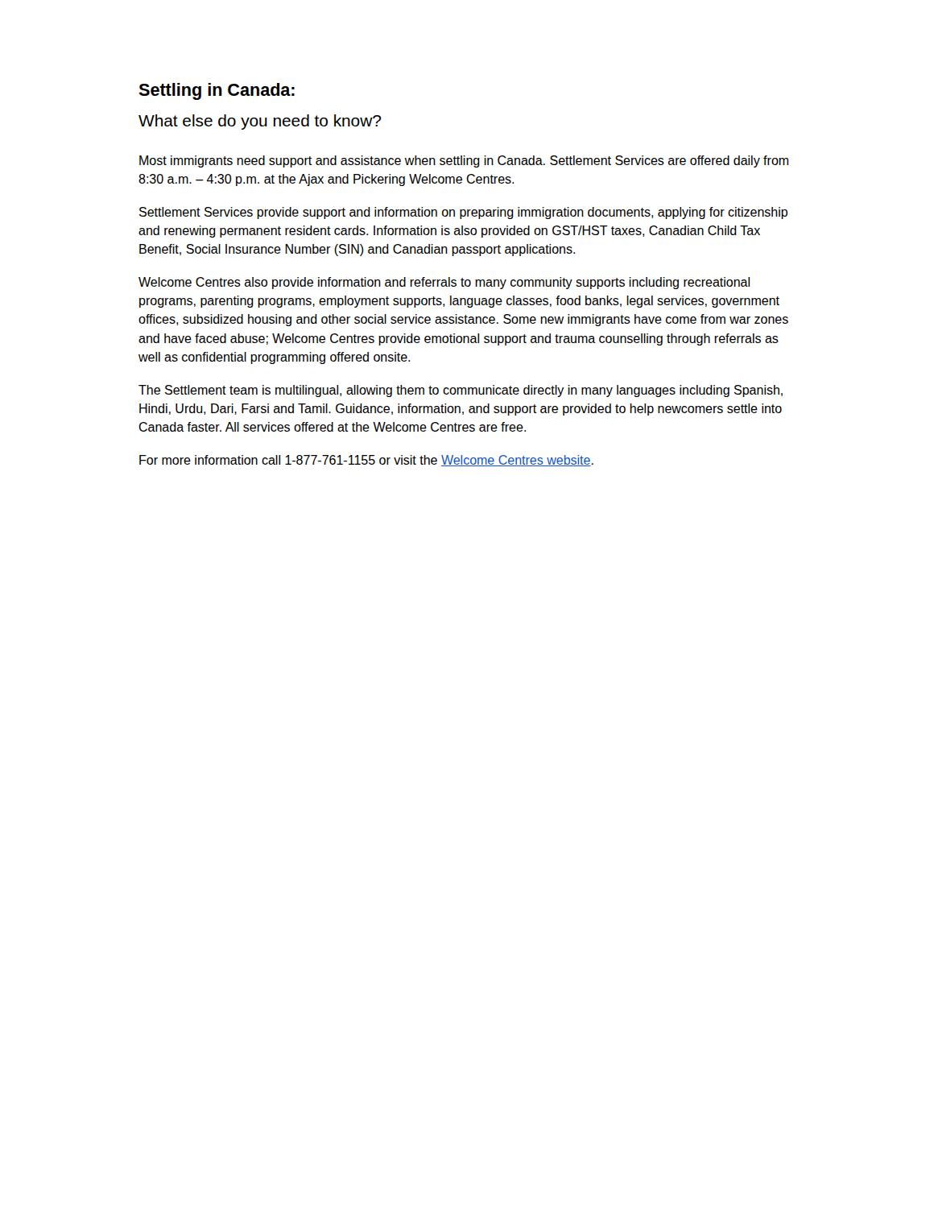Settling in Canada:
What else do you need to know?
Most immigrants need support and assistance when settling in Canada. Settlement Services are offered daily from 8:30 a.m. – 4:30 p.m. at the Ajax and Pickering Welcome Centres.
Settlement Services provide support and information on preparing immigration documents, applying for citizenship and renewing permanent resident cards. Information is also provided on GST/HST taxes, Canadian Child Tax Benefit, Social Insurance Number (SIN) and Canadian passport applications.
Welcome Centres also provide information and referrals to many community supports including recreational programs, parenting programs, employment supports, language classes, food banks, legal services, government offices, subsidized housing and other social service assistance. Some new immigrants have come from war zones and have faced abuse; Welcome Centres provide emotional support and trauma counselling through referrals as well as confidential programming offered onsite.
The Settlement team is multilingual, allowing them to communicate directly in many languages including Spanish, Hindi, Urdu, Dari, Farsi and Tamil. Guidance, information, and support are provided to help newcomers settle into Canada faster. All services offered at the Welcome Centres are free.
For more information call 1-877-761-1155 or visit the Welcome Centres website.